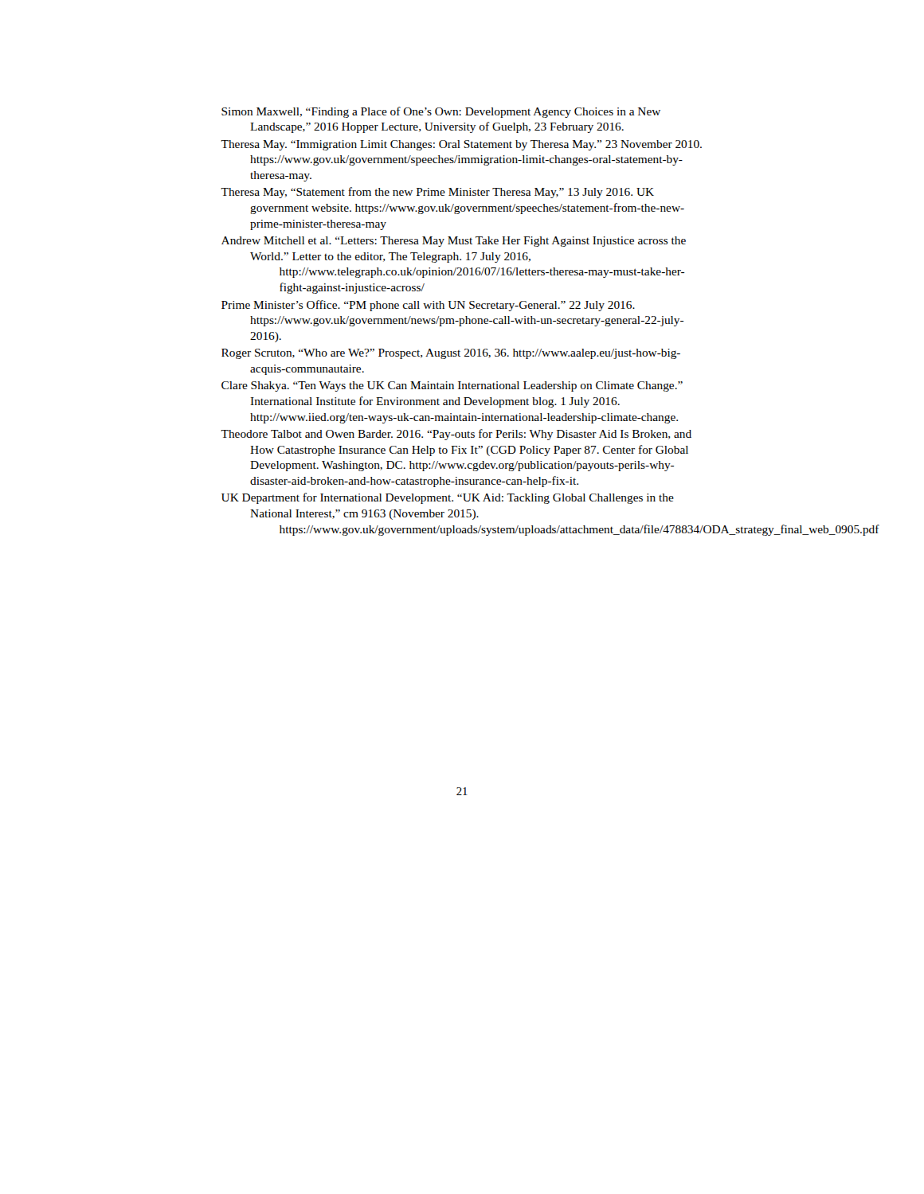Simon Maxwell, “Finding a Place of One’s Own: Development Agency Choices in a New Landscape,” 2016 Hopper Lecture, University of Guelph, 23 February 2016.
Theresa May. “Immigration Limit Changes: Oral Statement by Theresa May.” 23 November 2010. https://www.gov.uk/government/speeches/immigration-limit-changes-oral-statement-by-theresa-may.
Theresa May, “Statement from the new Prime Minister Theresa May,” 13 July 2016. UK government website. https://www.gov.uk/government/speeches/statement-from-the-new-prime-minister-theresa-may
Andrew Mitchell et al. “Letters: Theresa May Must Take Her Fight Against Injustice across the World.” Letter to the editor, The Telegraph. 17 July 2016,
http://www.telegraph.co.uk/opinion/2016/07/16/letters-theresa-may-must-take-her-fight-against-injustice-across/
Prime Minister’s Office. “PM phone call with UN Secretary-General.” 22 July 2016. https://www.gov.uk/government/news/pm-phone-call-with-un-secretary-general-22-july-2016).
Roger Scruton, “Who are We?” Prospect, August 2016, 36. http://www.aalep.eu/just-how-big-acquis-communautaire.
Clare Shakya. “Ten Ways the UK Can Maintain International Leadership on Climate Change.” International Institute for Environment and Development blog. 1 July 2016. http://www.iied.org/ten-ways-uk-can-maintain-international-leadership-climate-change.
Theodore Talbot and Owen Barder. 2016. “Pay-outs for Perils: Why Disaster Aid Is Broken, and How Catastrophe Insurance Can Help to Fix It” (CGD Policy Paper 87. Center for Global Development. Washington, DC. http://www.cgdev.org/publication/payouts-perils-why-disaster-aid-broken-and-how-catastrophe-insurance-can-help-fix-it.
UK Department for International Development. “UK Aid: Tackling Global Challenges in the National Interest,” cm 9163 (November 2015).
https://www.gov.uk/government/uploads/system/uploads/attachment_data/file/478834/ODA_strategy_final_web_0905.pdf
21